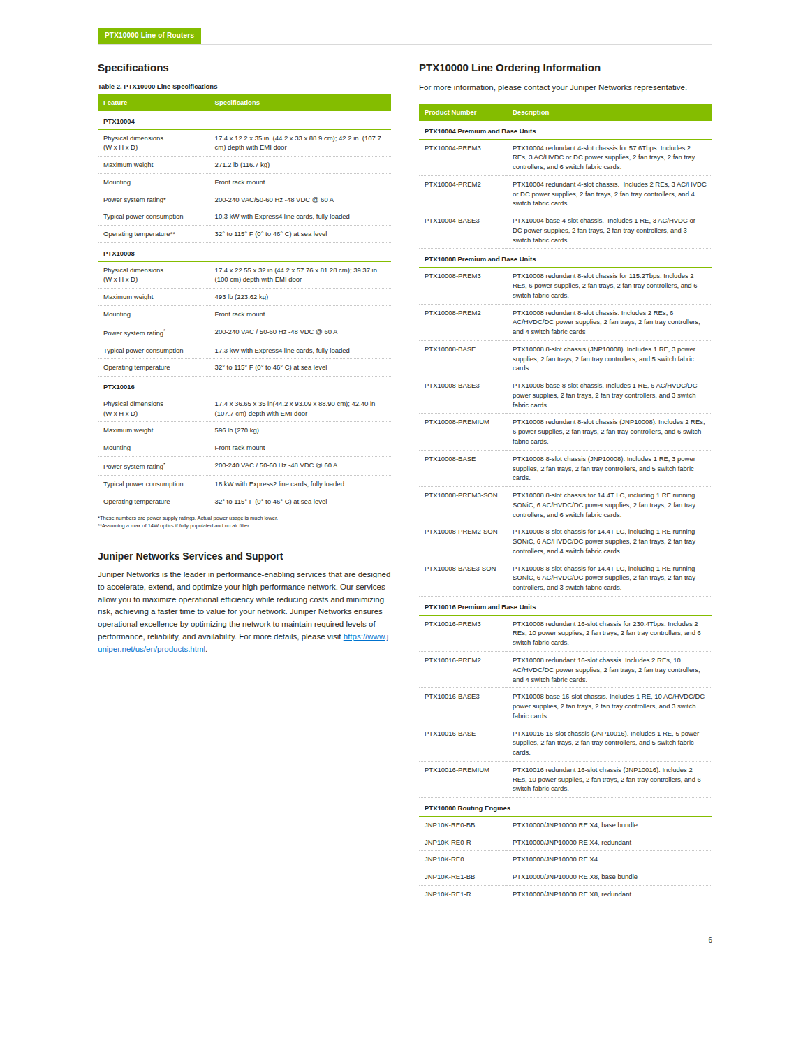PTX10000 Line of Routers
Specifications
Table 2. PTX10000 Line Specifications
| Feature | Specifications |
| --- | --- |
| PTX10004 |
| Physical dimensions (W x H x D) | 17.4 x 12.2 x 35 in. (44.2 x 33 x 88.9 cm); 42.2 in. (107.7 cm) depth with EMI door |
| Maximum weight | 271.2 lb (116.7 kg) |
| Mounting | Front rack mount |
| Power system rating* | 200-240 VAC/50-60 Hz -48 VDC @ 60 A |
| Typical power consumption | 10.3 kW with Express4 line cards, fully loaded |
| Operating temperature** | 32° to 115° F (0° to 46° C) at sea level |
| PTX10008 |
| Physical dimensions (W x H x D) | 17.4 x 22.55 x 32 in.(44.2 x 57.76 x 81.28 cm); 39.37 in. (100 cm) depth with EMI door |
| Maximum weight | 493 lb (223.62 kg) |
| Mounting | Front rack mount |
| Power system rating * | 200-240 VAC / 50-60 Hz -48 VDC @ 60 A |
| Typical power consumption | 17.3 kW with Express4 line cards, fully loaded |
| Operating temperature | 32° to 115° F (0° to 46° C) at sea level |
| PTX10016 |
| Physical dimensions (W x H x D) | 17.4 x 36.65 x 35 in(44.2 x 93.09 x 88.90 cm); 42.40 in (107.7 cm) depth with EMI door |
| Maximum weight | 596 lb (270 kg) |
| Mounting | Front rack mount |
| Power system rating * | 200-240 VAC / 50-60 Hz -48 VDC @ 60 A |
| Typical power consumption | 18 kW with Express2 line cards, fully loaded |
| Operating temperature | 32° to 115° F (0° to 46° C) at sea level |
*These numbers are power supply ratings. Actual power usage is much lower.
**Assuming a max of 14W optics if fully populated and no air filter.
Juniper Networks Services and Support
Juniper Networks is the leader in performance-enabling services that are designed to accelerate, extend, and optimize your high-performance network. Our services allow you to maximize operational efficiency while reducing costs and minimizing risk, achieving a faster time to value for your network. Juniper Networks ensures operational excellence by optimizing the network to maintain required levels of performance, reliability, and availability. For more details, please visit https://www.juniper.net/us/en/products.html.
PTX10000 Line Ordering Information
For more information, please contact your Juniper Networks representative.
| Product Number | Description |
| --- | --- |
| PTX10004 Premium and Base Units |
| PTX10004-PREM3 | PTX10004 redundant 4-slot chassis for 57.6Tbps. Includes 2 REs, 3 AC/HVDC or DC power supplies, 2 fan trays, 2 fan tray controllers, and 6 switch fabric cards. |
| PTX10004-PREM2 | PTX10004 redundant 4-slot chassis. Includes 2 REs, 3 AC/HVDC or DC power supplies, 2 fan trays, 2 fan tray controllers, and 4 switch fabric cards. |
| PTX10004-BASE3 | PTX10004 base 4-slot chassis. Includes 1 RE, 3 AC/HVDC or DC power supplies, 2 fan trays, 2 fan tray controllers, and 3 switch fabric cards. |
| PTX10008 Premium and Base Units |
| PTX10008-PREM3 | PTX10008 redundant 8-slot chassis for 115.2Tbps. Includes 2 REs, 6 power supplies, 2 fan trays, 2 fan tray controllers, and 6 switch fabric cards. |
| PTX10008-PREM2 | PTX10008 redundant 8-slot chassis. Includes 2 REs, 6 AC/HVDC/DC power supplies, 2 fan trays, 2 fan tray controllers, and 4 switch fabric cards |
| PTX10008-BASE | PTX10008 8-slot chassis (JNP10008). Includes 1 RE, 3 power supplies, 2 fan trays, 2 fan tray controllers, and 5 switch fabric cards |
| PTX10008-BASE3 | PTX10008 base 8-slot chassis. Includes 1 RE, 6 AC/HVDC/DC power supplies, 2 fan trays, 2 fan tray controllers, and 3 switch fabric cards |
| PTX10008-PREMIUM | PTX10008 redundant 8-slot chassis (JNP10008). Includes 2 REs, 6 power supplies, 2 fan trays, 2 fan tray controllers, and 6 switch fabric cards. |
| PTX10008-BASE | PTX10008 8-slot chassis (JNP10008). Includes 1 RE, 3 power supplies, 2 fan trays, 2 fan tray controllers, and 5 switch fabric cards. |
| PTX10008-PREM3-SON | PTX10008 8-slot chassis for 14.4T LC, including 1 RE running SONiC, 6 AC/HVDC/DC power supplies, 2 fan trays, 2 fan tray controllers, and 6 switch fabric cards. |
| PTX10008-PREM2-SON | PTX10008 8-slot chassis for 14.4T LC, including 1 RE running SONiC, 6 AC/HVDC/DC power supplies, 2 fan trays, 2 fan tray controllers, and 4 switch fabric cards. |
| PTX10008-BASE3-SON | PTX10008 8-slot chassis for 14.4T LC, including 1 RE running SONiC, 6 AC/HVDC/DC power supplies, 2 fan trays, 2 fan tray controllers, and 3 switch fabric cards. |
| PTX10016 Premium and Base Units |
| PTX10016-PREM3 | PTX10008 redundant 16-slot chassis for 230.4Tbps. Includes 2 REs, 10 power supplies, 2 fan trays, 2 fan tray controllers, and 6 switch fabric cards. |
| PTX10016-PREM2 | PTX10008 redundant 16-slot chassis. Includes 2 REs, 10 AC/HVDC/DC power supplies, 2 fan trays, 2 fan tray controllers, and 4 switch fabric cards. |
| PTX10016-BASE3 | PTX10008 base 16-slot chassis. Includes 1 RE, 10 AC/HVDC/DC power supplies, 2 fan trays, 2 fan tray controllers, and 3 switch fabric cards. |
| PTX10016-BASE | PTX10016 16-slot chassis (JNP10016). Includes 1 RE, 5 power supplies, 2 fan trays, 2 fan tray controllers, and 5 switch fabric cards. |
| PTX10016-PREMIUM | PTX10016 redundant 16-slot chassis (JNP10016). Includes 2 REs, 10 power supplies, 2 fan trays, 2 fan tray controllers, and 6 switch fabric cards. |
| PTX10000 Routing Engines |
| JNP10K-RE0-BB | PTX10000/JNP10000 RE X4, base bundle |
| JNP10K-RE0-R | PTX10000/JNP10000 RE X4, redundant |
| JNP10K-RE0 | PTX10000/JNP10000 RE X4 |
| JNP10K-RE1-BB | PTX10000/JNP10000 RE X8, base bundle |
| JNP10K-RE1-R | PTX10000/JNP10000 RE X8, redundant |
6